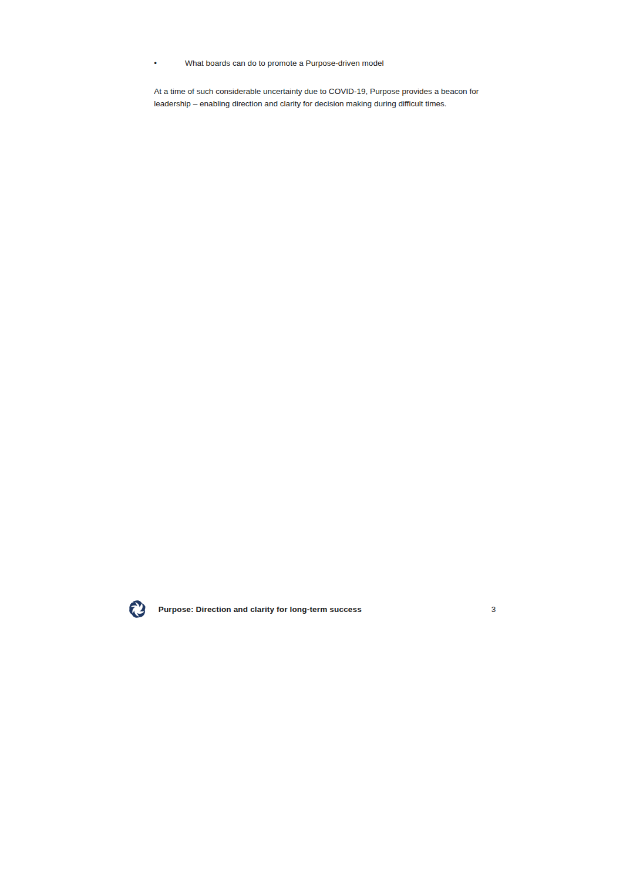What boards can do to promote a Purpose-driven model
At a time of such considerable uncertainty due to COVID-19, Purpose provides a beacon for leadership – enabling direction and clarity for decision making during difficult times.
Purpose: Direction and clarity for long-term success
3